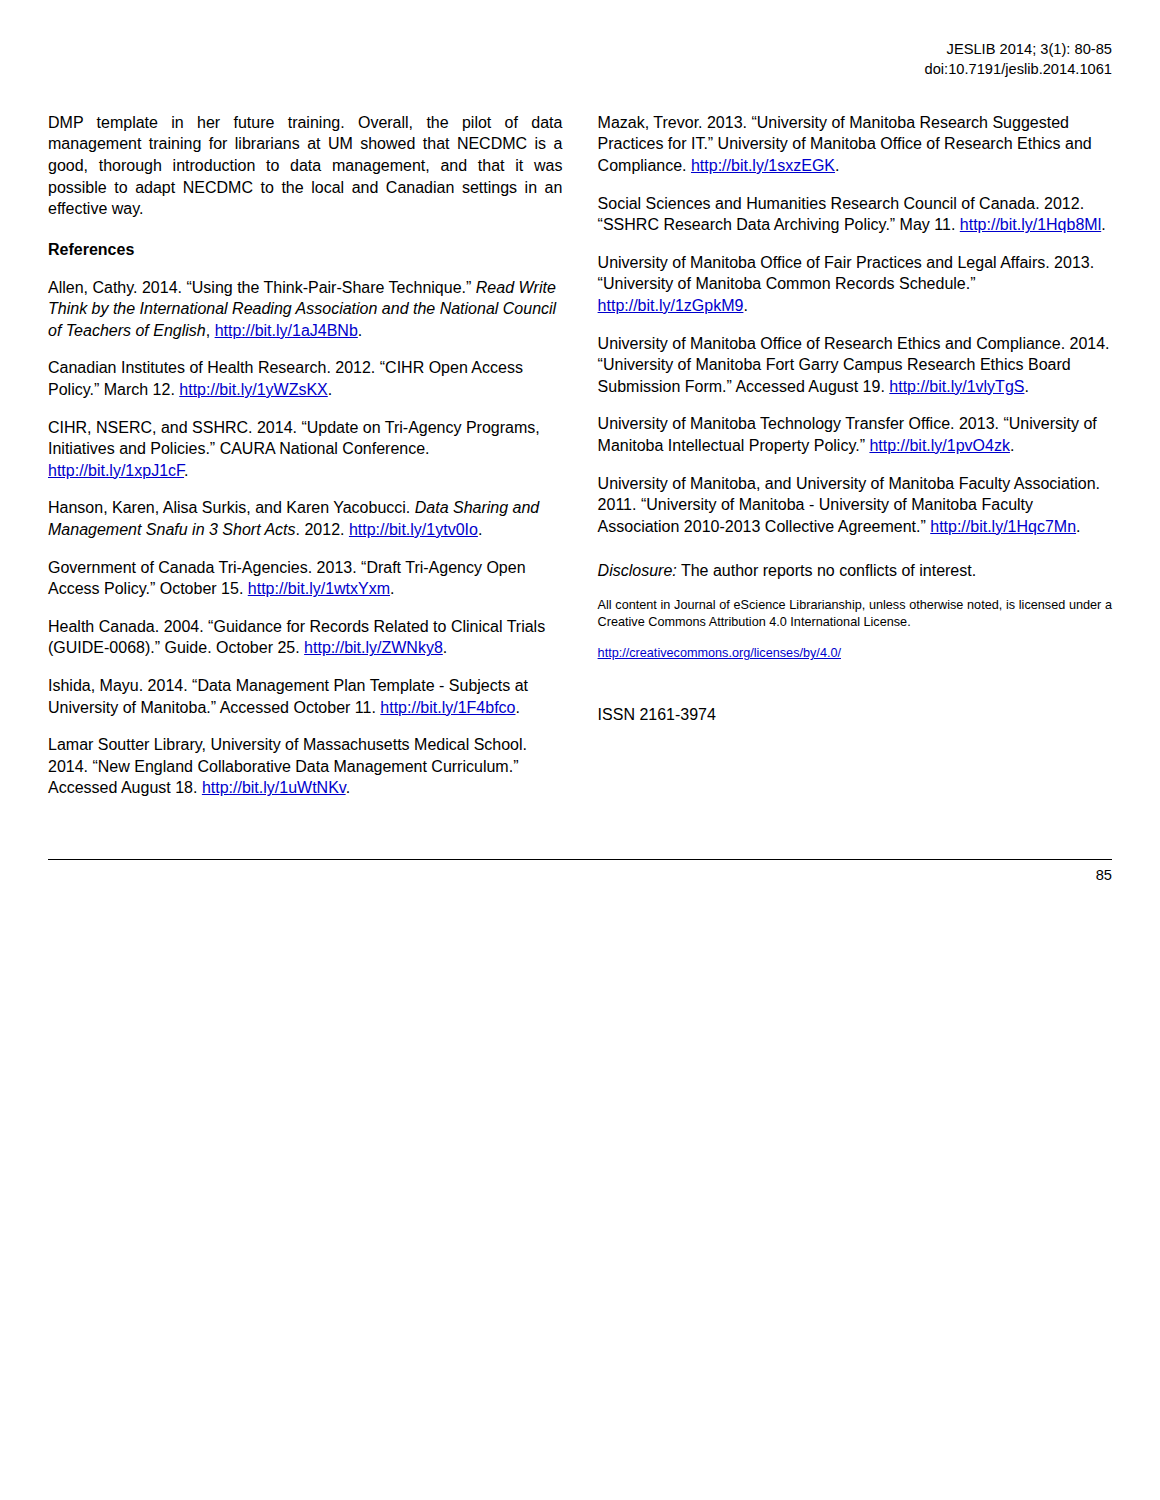JESLIB 2014; 3(1): 80-85
doi:10.7191/jeslib.2014.1061
DMP template in her future training. Overall, the pilot of data management training for librarians at UM showed that NECDMC is a good, thorough introduction to data management, and that it was possible to adapt NECDMC to the local and Canadian settings in an effective way.
References
Allen, Cathy. 2014. “Using the Think-Pair-Share Technique.” Read Write Think by the International Reading Association and the National Council of Teachers of English, http://bit.ly/1aJ4BNb.
Canadian Institutes of Health Research. 2012. “CIHR Open Access Policy.” March 12. http://bit.ly/1yWZsKX.
CIHR, NSERC, and SSHRC. 2014. “Update on Tri-Agency Programs, Initiatives and Policies.” CAURA National Conference. http://bit.ly/1xpJ1cF.
Hanson, Karen, Alisa Surkis, and Karen Yacobucci. Data Sharing and Management Snafu in 3 Short Acts. 2012. http://bit.ly/1ytv0Io.
Government of Canada Tri-Agencies. 2013. “Draft Tri-Agency Open Access Policy.” October 15. http://bit.ly/1wtxYxm.
Health Canada. 2004. “Guidance for Records Related to Clinical Trials (GUIDE-0068).” Guide. October 25. http://bit.ly/ZWNky8.
Ishida, Mayu. 2014. “Data Management Plan Template - Subjects at University of Manitoba.” Accessed October 11. http://bit.ly/1F4bfco.
Lamar Soutter Library, University of Massachusetts Medical School. 2014. “New England Collaborative Data Management Curriculum.” Accessed August 18. http://bit.ly/1uWtNKv.
Mazak, Trevor. 2013. “University of Manitoba Research Suggested Practices for IT.” University of Manitoba Office of Research Ethics and Compliance. http://bit.ly/1sxzEGK.
Social Sciences and Humanities Research Council of Canada. 2012. “SSHRC Research Data Archiving Policy.” May 11. http://bit.ly/1Hqb8Ml.
University of Manitoba Office of Fair Practices and Legal Affairs. 2013. “University of Manitoba Common Records Schedule.” http://bit.ly/1zGpkM9.
University of Manitoba Office of Research Ethics and Compliance. 2014. “University of Manitoba Fort Garry Campus Research Ethics Board Submission Form.” Accessed August 19. http://bit.ly/1vlyTgS.
University of Manitoba Technology Transfer Office. 2013. “University of Manitoba Intellectual Property Policy.” http://bit.ly/1pvO4zk.
University of Manitoba, and University of Manitoba Faculty Association. 2011. “University of Manitoba - University of Manitoba Faculty Association 2010-2013 Collective Agreement.” http://bit.ly/1Hqc7Mn.
Disclosure: The author reports no conflicts of interest.
All content in Journal of eScience Librarianship, unless otherwise noted, is licensed under a Creative Commons Attribution 4.0 International License.
http://creativecommons.org/licenses/by/4.0/
ISSN 2161-3974
85